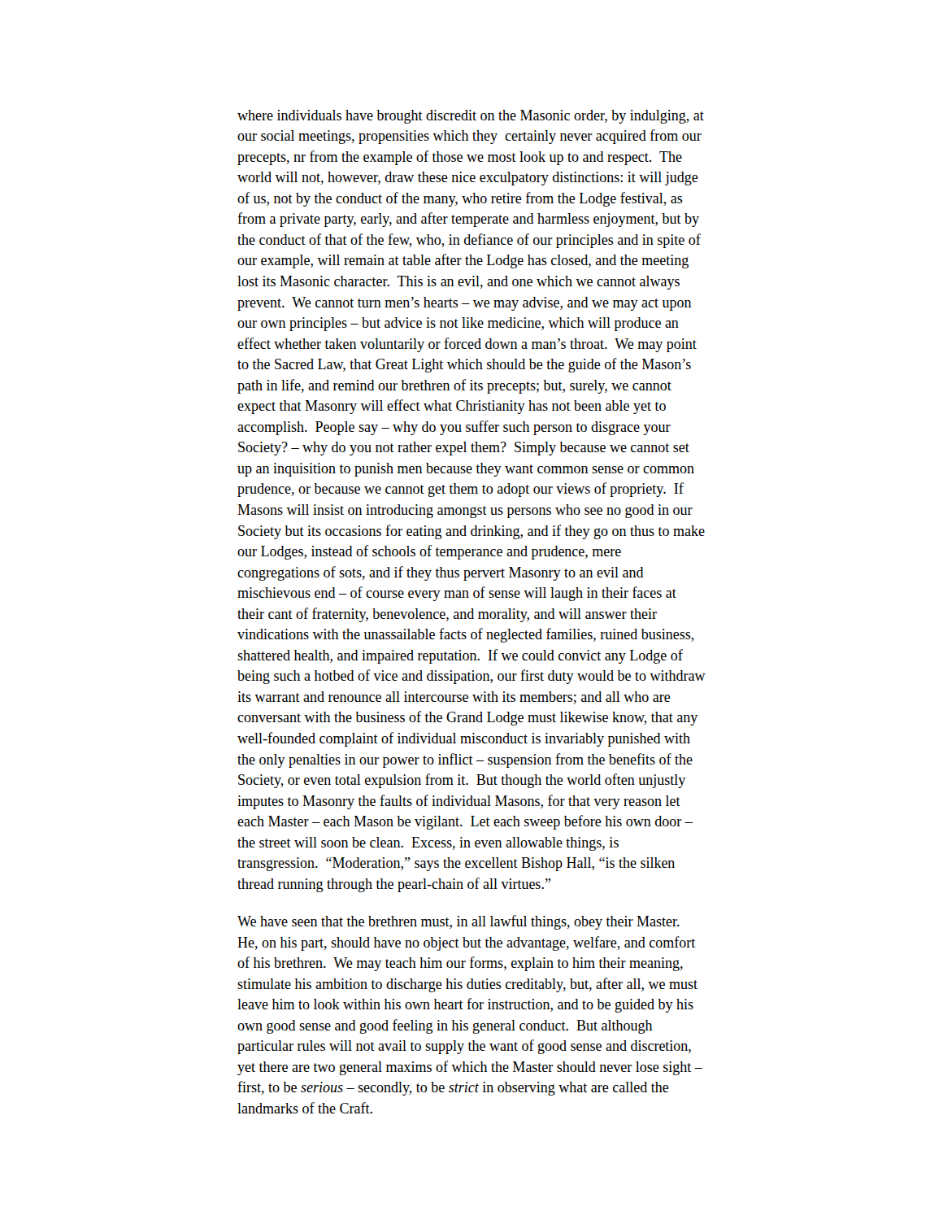where individuals have brought discredit on the Masonic order, by indulging, at our social meetings, propensities which they certainly never acquired from our precepts, nr from the example of those we most look up to and respect. The world will not, however, draw these nice exculpatory distinctions: it will judge of us, not by the conduct of the many, who retire from the Lodge festival, as from a private party, early, and after temperate and harmless enjoyment, but by the conduct of that of the few, who, in defiance of our principles and in spite of our example, will remain at table after the Lodge has closed, and the meeting lost its Masonic character. This is an evil, and one which we cannot always prevent. We cannot turn men’s hearts – we may advise, and we may act upon our own principles – but advice is not like medicine, which will produce an effect whether taken voluntarily or forced down a man’s throat. We may point to the Sacred Law, that Great Light which should be the guide of the Mason’s path in life, and remind our brethren of its precepts; but, surely, we cannot expect that Masonry will effect what Christianity has not been able yet to accomplish. People say – why do you suffer such person to disgrace your Society? – why do you not rather expel them? Simply because we cannot set up an inquisition to punish men because they want common sense or common prudence, or because we cannot get them to adopt our views of propriety. If Masons will insist on introducing amongst us persons who see no good in our Society but its occasions for eating and drinking, and if they go on thus to make our Lodges, instead of schools of temperance and prudence, mere congregations of sots, and if they thus pervert Masonry to an evil and mischievous end – of course every man of sense will laugh in their faces at their cant of fraternity, benevolence, and morality, and will answer their vindications with the unassailable facts of neglected families, ruined business, shattered health, and impaired reputation. If we could convict any Lodge of being such a hotbed of vice and dissipation, our first duty would be to withdraw its warrant and renounce all intercourse with its members; and all who are conversant with the business of the Grand Lodge must likewise know, that any well-founded complaint of individual misconduct is invariably punished with the only penalties in our power to inflict – suspension from the benefits of the Society, or even total expulsion from it. But though the world often unjustly imputes to Masonry the faults of individual Masons, for that very reason let each Master – each Mason be vigilant. Let each sweep before his own door – the street will soon be clean. Excess, in even allowable things, is transgression. “Moderation,” says the excellent Bishop Hall, “is the silken thread running through the pearl-chain of all virtues.”
We have seen that the brethren must, in all lawful things, obey their Master. He, on his part, should have no object but the advantage, welfare, and comfort of his brethren. We may teach him our forms, explain to him their meaning, stimulate his ambition to discharge his duties creditably, but, after all, we must leave him to look within his own heart for instruction, and to be guided by his own good sense and good feeling in his general conduct. But although particular rules will not avail to supply the want of good sense and discretion, yet there are two general maxims of which the Master should never lose sight – first, to be serious – secondly, to be strict in observing what are called the landmarks of the Craft.